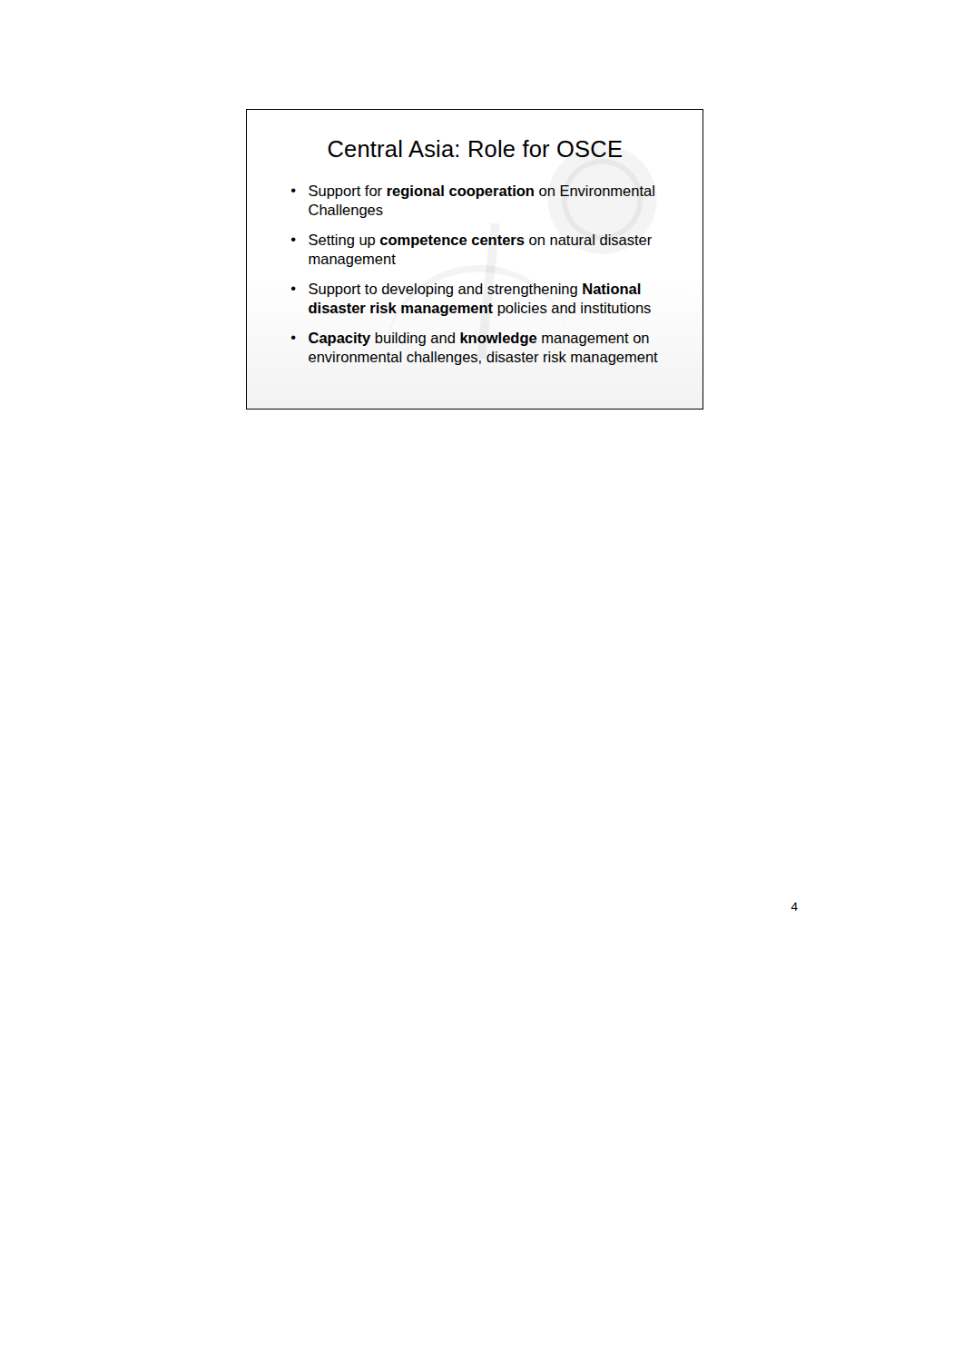Central Asia: Role for OSCE
Support for regional cooperation on Environmental Challenges
Setting up competence centers on natural disaster management
Support to developing and strengthening National disaster risk management policies and institutions
Capacity building and knowledge management on environmental challenges, disaster risk management
4